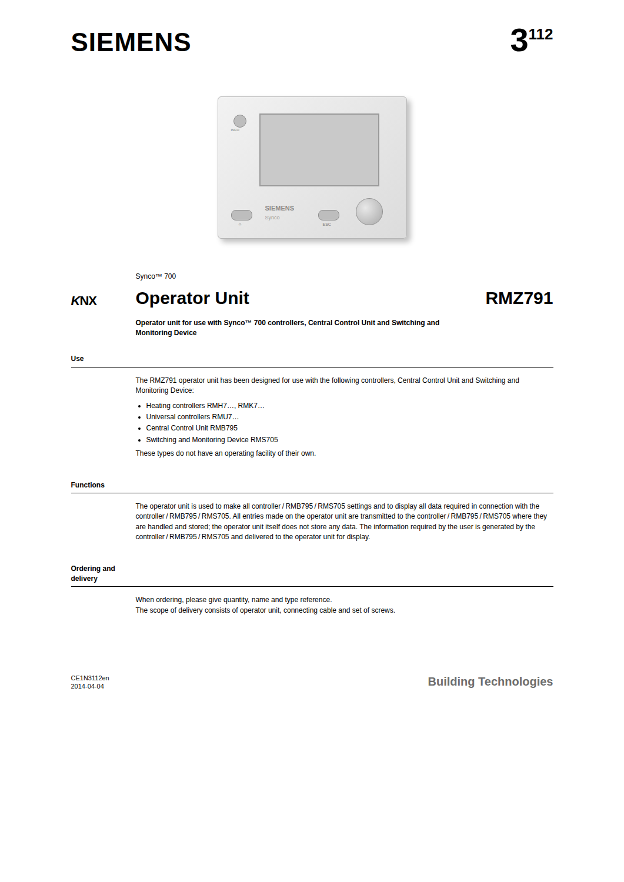SIEMENS
3112
INFO
SIEMENS
Synco
☼
ESC
KNX
Synco™ 700
Operator Unit RMZ791
Operator unit for use with Synco™ 700 controllers, Central Control Unit and Switching and Monitoring Device
Use
The RMZ791 operator unit has been designed for use with the following controllers, Central Control Unit and Switching and Monitoring Device:
Heating controllers RMH7…, RMK7…
Universal controllers RMU7…
Central Control Unit RMB795
Switching and Monitoring Device RMS705
These types do not have an operating facility of their own.
Functions
The operator unit is used to make all controller / RMB795 / RMS705 settings and to display all data required in connection with the controller / RMB795 / RMS705. All entries made on the operator unit are transmitted to the controller / RMB795 / RMS705 where they are handled and stored; the operator unit itself does not store any data. The information required by the user is generated by the controller / RMB795 / RMS705 and delivered to the operator unit for display.
Ordering and delivery
When ordering, please give quantity, name and type reference.
The scope of delivery consists of operator unit, connecting cable and set of screws.
CE1N3112en
2014-04-04
Building Technologies